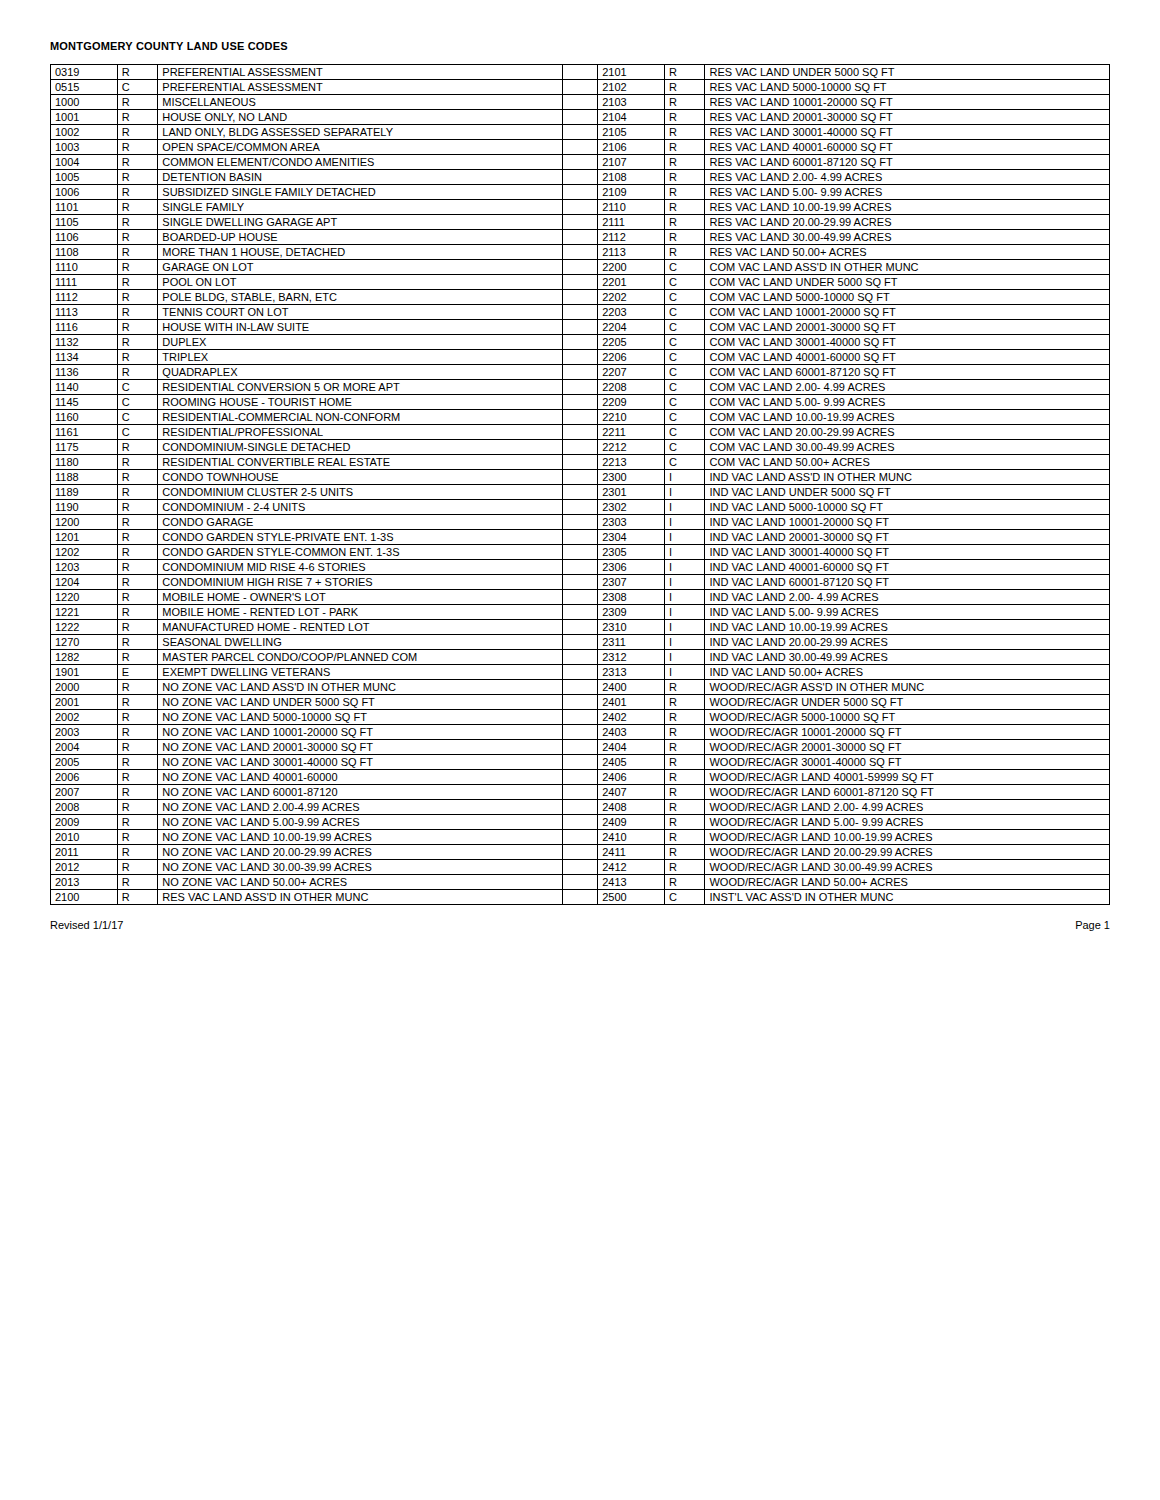MONTGOMERY COUNTY LAND USE CODES
| 0319 | R | PREFERENTIAL ASSESSMENT | | 2101 | R | RES VAC LAND UNDER 5000 SQ FT |
| 0515 | C | PREFERENTIAL ASSESSMENT | | 2102 | R | RES VAC LAND 5000-10000 SQ FT |
| 1000 | R | MISCELLANEOUS | | 2103 | R | RES VAC LAND 10001-20000 SQ FT |
| 1001 | R | HOUSE ONLY, NO LAND | | 2104 | R | RES VAC LAND 20001-30000 SQ FT |
| 1002 | R | LAND ONLY, BLDG ASSESSED SEPARATELY | | 2105 | R | RES VAC LAND 30001-40000 SQ FT |
| 1003 | R | OPEN SPACE/COMMON AREA | | 2106 | R | RES VAC LAND 40001-60000 SQ FT |
| 1004 | R | COMMON ELEMENT/CONDO AMENITIES | | 2107 | R | RES VAC LAND 60001-87120 SQ FT |
| 1005 | R | DETENTION BASIN | | 2108 | R | RES VAC LAND 2.00- 4.99 ACRES |
| 1006 | R | SUBSIDIZED SINGLE FAMILY DETACHED | | 2109 | R | RES VAC LAND 5.00- 9.99 ACRES |
| 1101 | R | SINGLE FAMILY | | 2110 | R | RES VAC LAND 10.00-19.99 ACRES |
| 1105 | R | SINGLE DWELLING GARAGE APT | | 2111 | R | RES VAC LAND 20.00-29.99 ACRES |
| 1106 | R | BOARDED-UP HOUSE | | 2112 | R | RES VAC LAND 30.00-49.99 ACRES |
| 1108 | R | MORE THAN 1 HOUSE, DETACHED | | 2113 | R | RES VAC LAND 50.00+ ACRES |
| 1110 | R | GARAGE ON LOT | | 2200 | C | COM VAC LAND ASS'D IN OTHER MUNC |
| 1111 | R | POOL ON LOT | | 2201 | C | COM VAC LAND UNDER 5000 SQ FT |
| 1112 | R | POLE BLDG, STABLE, BARN, ETC | | 2202 | C | COM VAC LAND 5000-10000 SQ FT |
| 1113 | R | TENNIS COURT ON LOT | | 2203 | C | COM VAC LAND 10001-20000 SQ FT |
| 1116 | R | HOUSE WITH IN-LAW SUITE | | 2204 | C | COM VAC LAND 20001-30000 SQ FT |
| 1132 | R | DUPLEX | | 2205 | C | COM VAC LAND 30001-40000 SQ FT |
| 1134 | R | TRIPLEX | | 2206 | C | COM VAC LAND 40001-60000 SQ FT |
| 1136 | R | QUADRAPLEX | | 2207 | C | COM VAC LAND 60001-87120 SQ FT |
| 1140 | C | RESIDENTIAL CONVERSION 5 OR MORE APT | | 2208 | C | COM VAC LAND 2.00- 4.99 ACRES |
| 1145 | C | ROOMING HOUSE - TOURIST HOME | | 2209 | C | COM VAC LAND 5.00- 9.99 ACRES |
| 1160 | C | RESIDENTIAL-COMMERCIAL NON-CONFORM | | 2210 | C | COM VAC LAND 10.00-19.99 ACRES |
| 1161 | C | RESIDENTIAL/PROFESSIONAL | | 2211 | C | COM VAC LAND 20.00-29.99 ACRES |
| 1175 | R | CONDOMINIUM-SINGLE DETACHED | | 2212 | C | COM VAC LAND 30.00-49.99 ACRES |
| 1180 | R | RESIDENTIAL CONVERTIBLE REAL ESTATE | | 2213 | C | COM VAC LAND 50.00+ ACRES |
| 1188 | R | CONDO TOWNHOUSE | | 2300 | I | IND VAC LAND ASS'D IN OTHER MUNC |
| 1189 | R | CONDOMINIUM CLUSTER 2-5 UNITS | | 2301 | I | IND VAC LAND UNDER 5000 SQ FT |
| 1190 | R | CONDOMINIUM - 2-4 UNITS | | 2302 | I | IND VAC LAND 5000-10000 SQ FT |
| 1200 | R | CONDO GARAGE | | 2303 | I | IND VAC LAND 10001-20000 SQ FT |
| 1201 | R | CONDO GARDEN STYLE-PRIVATE ENT. 1-3S | | 2304 | I | IND VAC LAND 20001-30000 SQ FT |
| 1202 | R | CONDO GARDEN STYLE-COMMON ENT. 1-3S | | 2305 | I | IND VAC LAND 30001-40000 SQ FT |
| 1203 | R | CONDOMINIUM MID RISE 4-6 STORIES | | 2306 | I | IND VAC LAND 40001-60000 SQ FT |
| 1204 | R | CONDOMINIUM HIGH RISE 7 + STORIES | | 2307 | I | IND VAC LAND 60001-87120 SQ FT |
| 1220 | R | MOBILE HOME - OWNER'S LOT | | 2308 | I | IND VAC LAND 2.00- 4.99 ACRES |
| 1221 | R | MOBILE HOME - RENTED LOT - PARK | | 2309 | I | IND VAC LAND 5.00- 9.99 ACRES |
| 1222 | R | MANUFACTURED HOME - RENTED LOT | | 2310 | I | IND VAC LAND 10.00-19.99 ACRES |
| 1270 | R | SEASONAL DWELLING | | 2311 | I | IND VAC LAND 20.00-29.99 ACRES |
| 1282 | R | MASTER PARCEL CONDO/COOP/PLANNED COM | | 2312 | I | IND VAC LAND 30.00-49.99 ACRES |
| 1901 | E | EXEMPT DWELLING VETERANS | | 2313 | I | IND VAC LAND 50.00+ ACRES |
| 2000 | R | NO ZONE VAC LAND ASS'D IN OTHER MUNC | | 2400 | R | WOOD/REC/AGR ASS'D IN OTHER MUNC |
| 2001 | R | NO ZONE VAC LAND UNDER 5000 SQ FT | | 2401 | R | WOOD/REC/AGR UNDER 5000 SQ FT |
| 2002 | R | NO ZONE VAC LAND 5000-10000 SQ FT | | 2402 | R | WOOD/REC/AGR 5000-10000 SQ FT |
| 2003 | R | NO ZONE VAC LAND 10001-20000 SQ FT | | 2403 | R | WOOD/REC/AGR 10001-20000 SQ FT |
| 2004 | R | NO ZONE VAC LAND 20001-30000 SQ FT | | 2404 | R | WOOD/REC/AGR 20001-30000 SQ FT |
| 2005 | R | NO ZONE VAC LAND 30001-40000 SQ FT | | 2405 | R | WOOD/REC/AGR 30001-40000 SQ FT |
| 2006 | R | NO ZONE VAC LAND 40001-60000 | | 2406 | R | WOOD/REC/AGR LAND 40001-59999 SQ FT |
| 2007 | R | NO ZONE VAC LAND 60001-87120 | | 2407 | R | WOOD/REC/AGR LAND 60001-87120 SQ FT |
| 2008 | R | NO ZONE VAC LAND 2.00-4.99 ACRES | | 2408 | R | WOOD/REC/AGR LAND 2.00- 4.99 ACRES |
| 2009 | R | NO ZONE VAC LAND 5.00-9.99 ACRES | | 2409 | R | WOOD/REC/AGR LAND 5.00- 9.99 ACRES |
| 2010 | R | NO ZONE VAC LAND 10.00-19.99 ACRES | | 2410 | R | WOOD/REC/AGR LAND 10.00-19.99 ACRES |
| 2011 | R | NO ZONE VAC LAND 20.00-29.99 ACRES | | 2411 | R | WOOD/REC/AGR LAND 20.00-29.99 ACRES |
| 2012 | R | NO ZONE VAC LAND 30.00-39.99 ACRES | | 2412 | R | WOOD/REC/AGR LAND 30.00-49.99 ACRES |
| 2013 | R | NO ZONE VAC LAND 50.00+ ACRES | | 2413 | R | WOOD/REC/AGR LAND 50.00+ ACRES |
| 2100 | R | RES VAC LAND ASS'D IN OTHER MUNC | | 2500 | C | INST'L VAC ASS'D IN OTHER MUNC |
Revised 1/1/17 Page 1